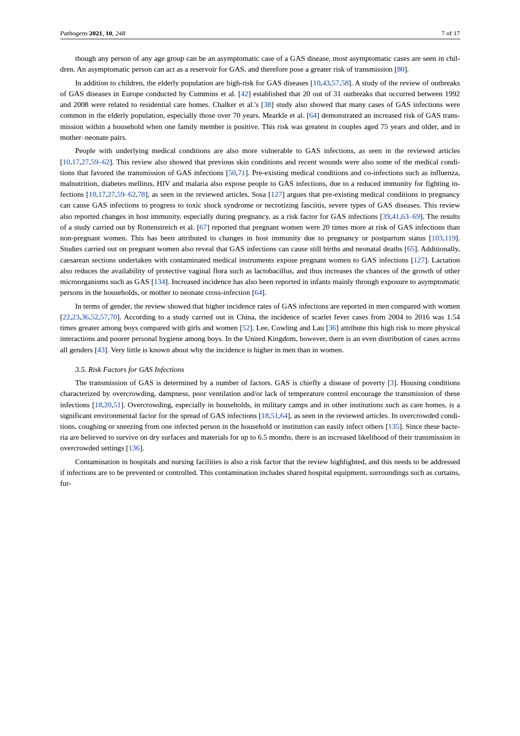Pathogens 2021, 10, 248 7 of 17
though any person of any age group can be an asymptomatic case of a GAS disease, most asymptomatic cases are seen in children. An asymptomatic person can act as a reservoir for GAS, and therefore pose a greater risk of transmission [80].
In addition to children, the elderly population are high-risk for GAS diseases [10,43,57,58]. A study of the review of outbreaks of GAS diseases in Europe conducted by Cummins et al. [42] established that 20 out of 31 outbreaks that occurred between 1992 and 2008 were related to residential care homes. Chalker et al.'s [38] study also showed that many cases of GAS infections were common in the elderly population, especially those over 70 years. Mearkle et al. [64] demonstrated an increased risk of GAS transmission within a household when one family member is positive. This risk was greatest in couples aged 75 years and older, and in mother–neonate pairs.
People with underlying medical conditions are also more vulnerable to GAS infections, as seen in the reviewed articles [10,17,27,59–62]. This review also showed that previous skin conditions and recent wounds were also some of the medical conditions that favored the transmission of GAS infections [50,71]. Pre-existing medical conditions and co-infections such as influenza, malnutrition, diabetes mellitus, HIV and malaria also expose people to GAS infections, due to a reduced immunity for fighting infections [10,17,27,59–62,78], as seen in the reviewed articles. Sosa [127] argues that pre-existing medical conditions in pregnancy can cause GAS infections to progress to toxic shock syndrome or necrotizing fasciitis, severe types of GAS diseases. This review also reported changes in host immunity, especially during pregnancy, as a risk factor for GAS infections [39,41,63–69]. The results of a study carried out by Rottenstreich et al. [67] reported that pregnant women were 20 times more at risk of GAS infections than non-pregnant women. This has been attributed to changes in host immunity due to pregnancy or postpartum status [103,119]. Studies carried out on pregnant women also reveal that GAS infections can cause still births and neonatal deaths [65]. Additionally, caesarean sections undertaken with contaminated medical instruments expose pregnant women to GAS infections [127]. Lactation also reduces the availability of protective vaginal flora such as lactobacillus, and thus increases the chances of the growth of other microorganisms such as GAS [134]. Increased incidence has also been reported in infants mainly through exposure to asymptomatic persons in the households, or mother to neonate cross-infection [64].
In terms of gender, the review showed that higher incidence rates of GAS infections are reported in men compared with women [22,23,36,52,57,70]. According to a study carried out in China, the incidence of scarlet fever cases from 2004 to 2016 was 1.54 times greater among boys compared with girls and women [52]. Lee, Cowling and Lau [36] attribute this high risk to more physical interactions and poorer personal hygiene among boys. In the United Kingdom, however, there is an even distribution of cases across all genders [43]. Very little is known about why the incidence is higher in men than in women.
3.5. Risk Factors for GAS Infections
The transmission of GAS is determined by a number of factors. GAS is chiefly a disease of poverty [3]. Housing conditions characterized by overcrowding, dampness, poor ventilation and/or lack of temperature control encourage the transmission of these infections [18,20,51]. Overcrowding, especially in households, in military camps and in other institutions such as care homes, is a significant environmental factor for the spread of GAS infections [18,51,64], as seen in the reviewed articles. In overcrowded conditions, coughing or sneezing from one infected person in the household or institution can easily infect others [135]. Since these bacteria are believed to survive on dry surfaces and materials for up to 6.5 months, there is an increased likelihood of their transmission in overcrowded settings [136].
Contamination in hospitals and nursing facilities is also a risk factor that the review highlighted, and this needs to be addressed if infections are to be prevented or controlled. This contamination includes shared hospital equipment, surroundings such as curtains, fur-